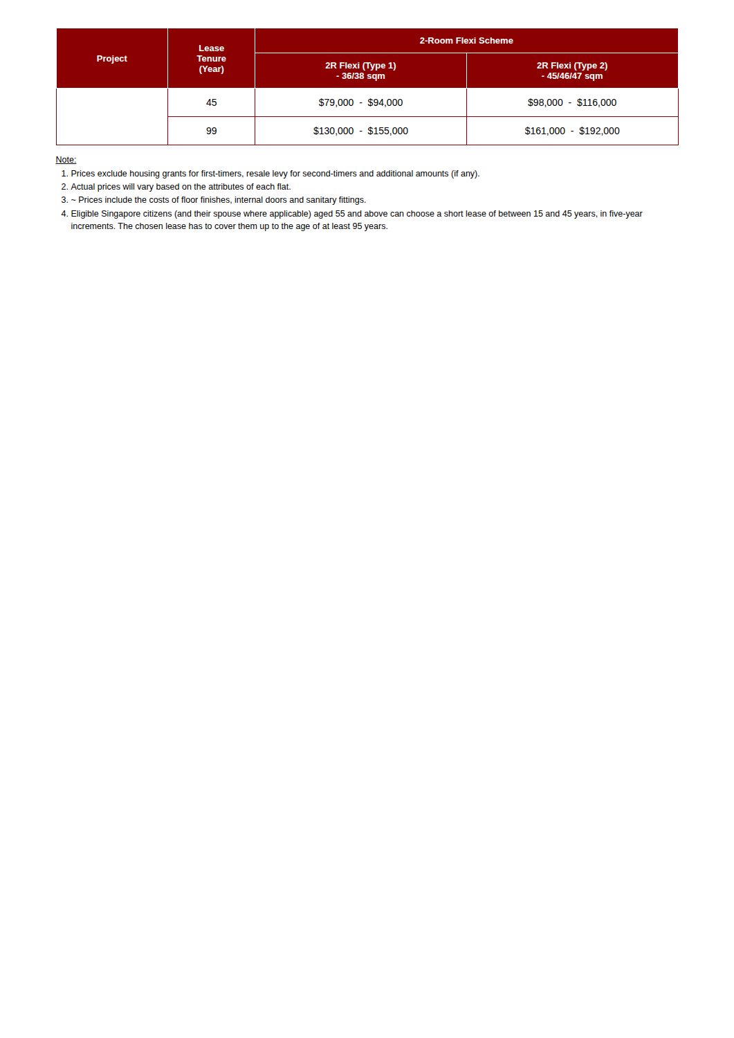| Project | Lease Tenure (Year) | 2-Room Flexi Scheme |
| --- | --- | --- |
| 2R Flexi (Type 1) - 36/38 sqm | 2R Flexi (Type 2) - 45/46/47 sqm |
| | 45 | $79,000 - $94,000 | $98,000 - $116,000 |
| 99 | $130,000 - $155,000 | $161,000 - $192,000 |
Note:
Prices exclude housing grants for first-timers, resale levy for second-timers and additional amounts (if any).
Actual prices will vary based on the attributes of each flat.
~ Prices include the costs of floor finishes, internal doors and sanitary fittings.
Eligible Singapore citizens (and their spouse where applicable) aged 55 and above can choose a short lease of between 15 and 45 years, in five-year increments. The chosen lease has to cover them up to the age of at least 95 years.